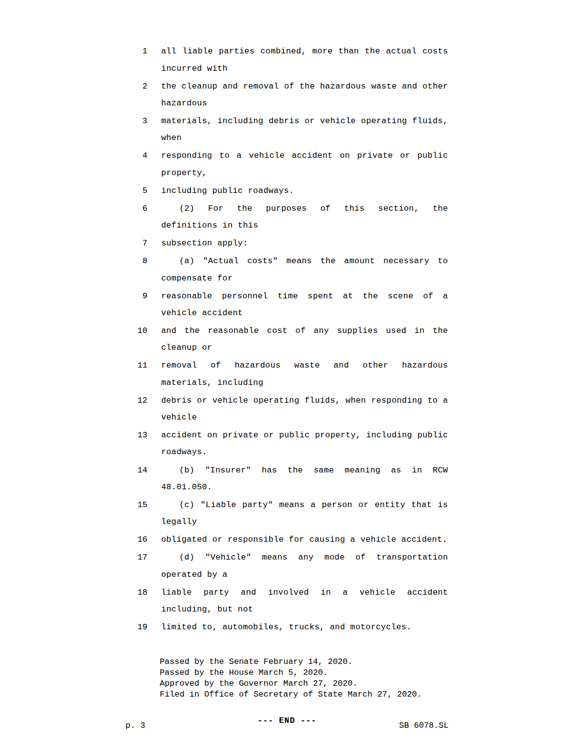| 1 | all liable parties combined, more than the actual costs incurred with |
| 2 | the cleanup and removal of the hazardous waste and other hazardous |
| 3 | materials, including debris or vehicle operating fluids, when |
| 4 | responding to a vehicle accident on private or public property, |
| 5 | including public roadways. |
| 6 | (2) For the purposes of this section, the definitions in this |
| 7 | subsection apply: |
| 8 | (a) "Actual costs" means the amount necessary to compensate for |
| 9 | reasonable personnel time spent at the scene of a vehicle accident |
| 10 | and the reasonable cost of any supplies used in the cleanup or |
| 11 | removal of hazardous waste and other hazardous materials, including |
| 12 | debris or vehicle operating fluids, when responding to a vehicle |
| 13 | accident on private or public property, including public roadways. |
| 14 | (b) "Insurer" has the same meaning as in RCW 48.01.050. |
| 15 | (c) "Liable party" means a person or entity that is legally |
| 16 | obligated or responsible for causing a vehicle accident. |
| 17 | (d) "Vehicle" means any mode of transportation operated by a |
| 18 | liable party and involved in a vehicle accident including, but not |
| 19 | limited to, automobiles, trucks, and motorcycles. |
Passed by the Senate February 14, 2020. Passed by the House March 5, 2020. Approved by the Governor March 27, 2020. Filed in Office of Secretary of State March 27, 2020.
--- END ---
p. 3 SB 6078.SL